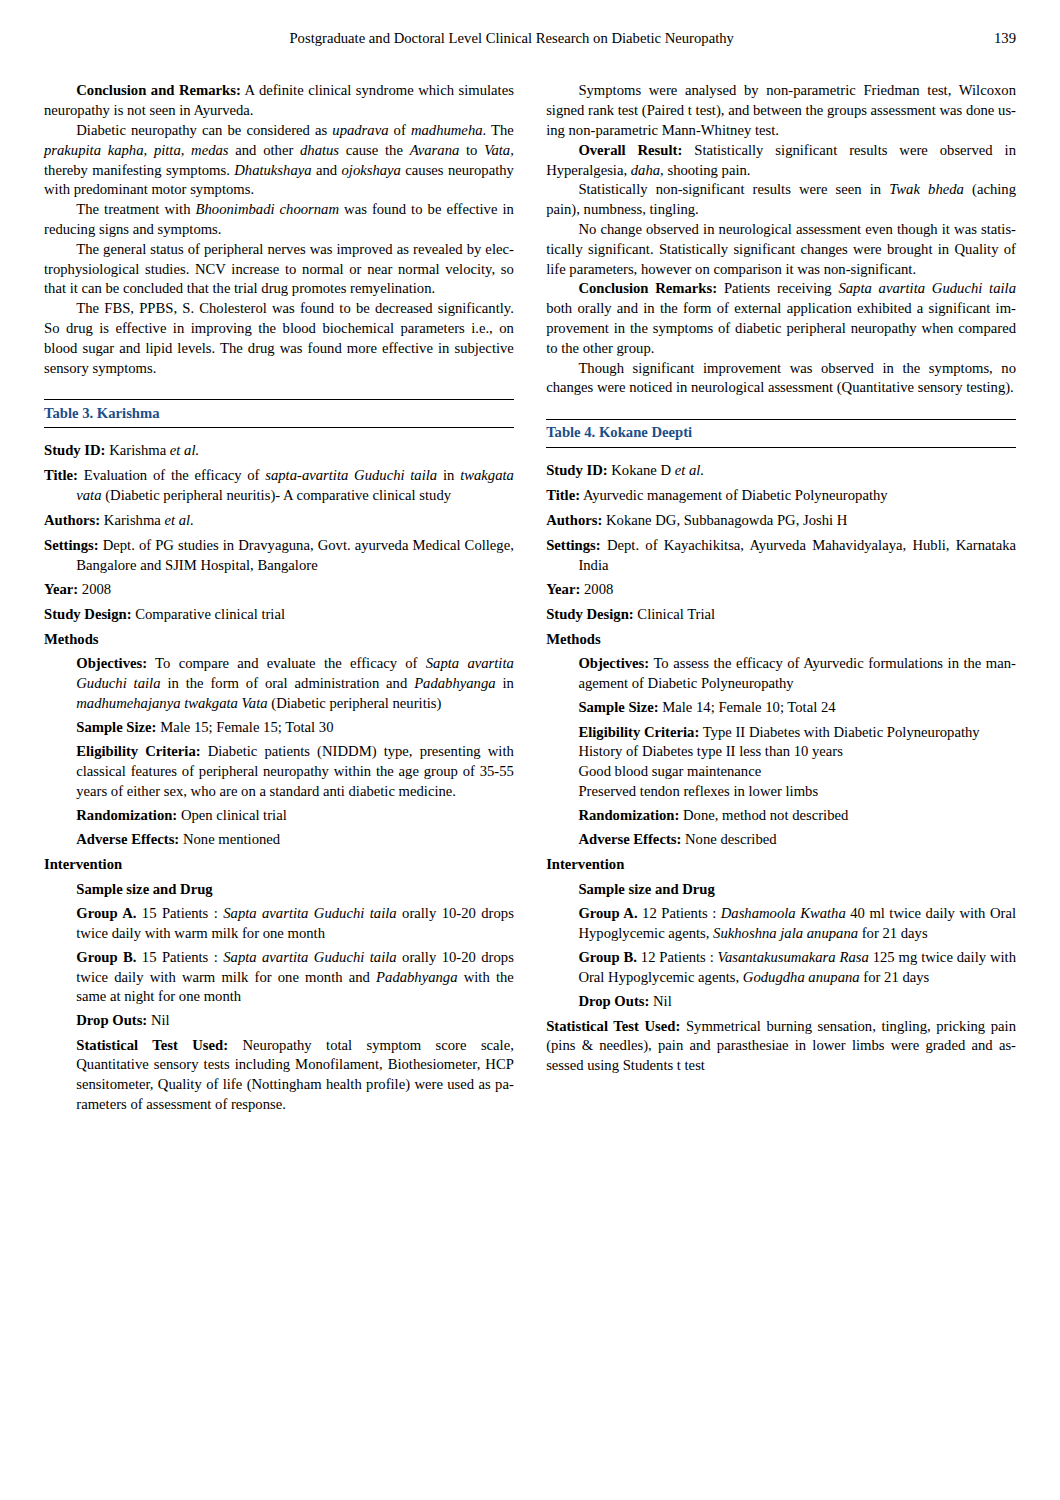Postgraduate and Doctoral Level Clinical Research on Diabetic Neuropathy
139
Conclusion and Remarks: A definite clinical syndrome which simulates neuropathy is not seen in Ayurveda.
Diabetic neuropathy can be considered as upadrava of madhumeha. The prakupita kapha, pitta, medas and other dhatus cause the Avarana to Vata, thereby manifesting symptoms. Dhatukshaya and ojokshaya causes neuropathy with predominant motor symptoms.
The treatment with Bhoonimbadi choornam was found to be effective in reducing signs and symptoms.
The general status of peripheral nerves was improved as revealed by electrophysiological studies. NCV increase to normal or near normal velocity, so that it can be concluded that the trial drug promotes remyelination.
The FBS, PPBS, S. Cholesterol was found to be decreased significantly. So drug is effective in improving the blood biochemical parameters i.e., on blood sugar and lipid levels. The drug was found more effective in subjective sensory symptoms.
Table 3. Karishma
Study ID: Karishma et al.
Title: Evaluation of the efficacy of sapta-avartita Guduchi taila in twakgata vata (Diabetic peripheral neuritis)- A comparative clinical study
Authors: Karishma et al.
Settings: Dept. of PG studies in Dravyaguna, Govt. ayurveda Medical College, Bangalore and SJIM Hospital, Bangalore
Year: 2008
Study Design: Comparative clinical trial
Methods
Objectives: To compare and evaluate the efficacy of Sapta avartita Guduchi taila in the form of oral administration and Padabhyanga in madhumehajanya twakgata Vata (Diabetic peripheral neuritis)
Sample Size: Male 15; Female 15; Total 30
Eligibility Criteria: Diabetic patients (NIDDM) type, presenting with classical features of peripheral neuropathy within the age group of 35-55 years of either sex, who are on a standard anti diabetic medicine.
Randomization: Open clinical trial
Adverse Effects: None mentioned
Intervention
Sample size and Drug
Group A. 15 Patients : Sapta avartita Guduchi taila orally 10-20 drops twice daily with warm milk for one month
Group B. 15 Patients : Sapta avartita Guduchi taila orally 10-20 drops twice daily with warm milk for one month and Padabhyanga with the same at night for one month
Drop Outs: Nil
Statistical Test Used: Neuropathy total symptom score scale, Quantitative sensory tests including Monofilament, Biothesiometer, HCP sensitometer, Quality of life (Nottingham health profile) were used as parameters of assessment of response.
Symptoms were analysed by non-parametric Friedman test, Wilcoxon signed rank test (Paired t test), and between the groups assessment was done using non-parametric Mann-Whitney test.
Overall Result: Statistically significant results were observed in Hyperalgesia, daha, shooting pain.
Statistically non-significant results were seen in Twak bheda (aching pain), numbness, tingling.
No change observed in neurological assessment even though it was statistically significant. Statistically significant changes were brought in Quality of life parameters, however on comparison it was non-significant.
Conclusion Remarks: Patients receiving Sapta avartita Guduchi taila both orally and in the form of external application exhibited a significant improvement in the symptoms of diabetic peripheral neuropathy when compared to the other group.
Though significant improvement was observed in the symptoms, no changes were noticed in neurological assessment (Quantitative sensory testing).
Table 4. Kokane Deepti
Study ID: Kokane D et al.
Title: Ayurvedic management of Diabetic Polyneuropathy
Authors: Kokane DG, Subbanagowda PG, Joshi H
Settings: Dept. of Kayachikitsa, Ayurveda Mahavidyalaya, Hubli, Karnataka India
Year: 2008
Study Design: Clinical Trial
Methods
Objectives: To assess the efficacy of Ayurvedic formulations in the management of Diabetic Polyneuropathy
Sample Size: Male 14; Female 10; Total 24
Eligibility Criteria: Type II Diabetes with Diabetic Polyneuropathy
History of Diabetes type II less than 10 years
Good blood sugar maintenance
Preserved tendon reflexes in lower limbs
Randomization: Done, method not described
Adverse Effects: None described
Intervention
Sample size and Drug
Group A. 12 Patients : Dashamoola Kwatha 40 ml twice daily with Oral Hypoglycemic agents, Sukhoshna jala anupana for 21 days
Group B. 12 Patients : Vasantakusumakara Rasa 125 mg twice daily with Oral Hypoglycemic agents, Godugdha anupana for 21 days
Drop Outs: Nil
Statistical Test Used: Symmetrical burning sensation, tingling, pricking pain (pins & needles), pain and parasthesiae in lower limbs were graded and assessed using Students t test